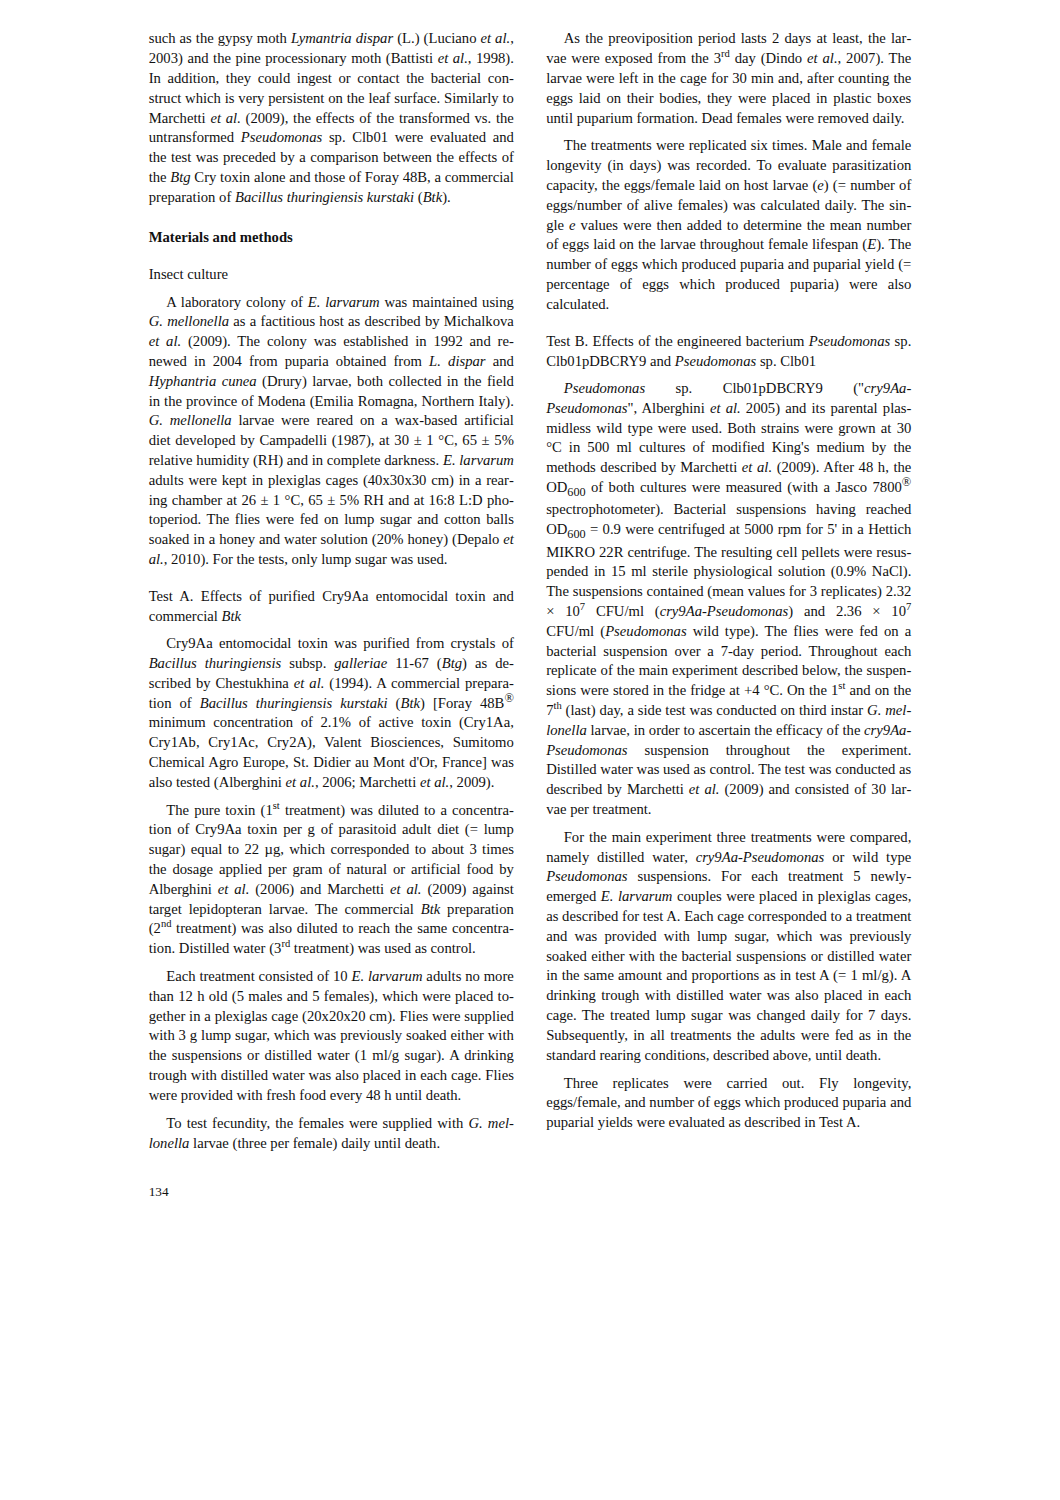such as the gypsy moth Lymantria dispar (L.) (Luciano et al., 2003) and the pine processionary moth (Battisti et al., 1998). In addition, they could ingest or contact the bacterial construct which is very persistent on the leaf surface. Similarly to Marchetti et al. (2009), the effects of the transformed vs. the untransformed Pseudomonas sp. Clb01 were evaluated and the test was preceded by a comparison between the effects of the Btg Cry toxin alone and those of Foray 48B, a commercial preparation of Bacillus thuringiensis kurstaki (Btk).
Materials and methods
Insect culture
A laboratory colony of E. larvarum was maintained using G. mellonella as a factitious host as described by Michalkova et al. (2009). The colony was established in 1992 and renewed in 2004 from puparia obtained from L. dispar and Hyphantria cunea (Drury) larvae, both collected in the field in the province of Modena (Emilia Romagna, Northern Italy). G. mellonella larvae were reared on a wax-based artificial diet developed by Campadelli (1987), at 30 ± 1 °C, 65 ± 5% relative humidity (RH) and in complete darkness. E. larvarum adults were kept in plexiglas cages (40x30x30 cm) in a rearing chamber at 26 ± 1 °C, 65 ± 5% RH and at 16:8 L:D photoperiod. The flies were fed on lump sugar and cotton balls soaked in a honey and water solution (20% honey) (Depalo et al., 2010). For the tests, only lump sugar was used.
Test A. Effects of purified Cry9Aa entomocidal toxin and commercial Btk
Cry9Aa entomocidal toxin was purified from crystals of Bacillus thuringiensis subsp. galleriae 11-67 (Btg) as described by Chestukhina et al. (1994). A commercial preparation of Bacillus thuringiensis kurstaki (Btk) [Foray 48B® minimum concentration of 2.1% of active toxin (Cry1Aa, Cry1Ab, Cry1Ac, Cry2A), Valent Biosciences, Sumitomo Chemical Agro Europe, St. Didier au Mont d'Or, France] was also tested (Alberghini et al., 2006; Marchetti et al., 2009).
The pure toxin (1st treatment) was diluted to a concentration of Cry9Aa toxin per g of parasitoid adult diet (= lump sugar) equal to 22 µg, which corresponded to about 3 times the dosage applied per gram of natural or artificial food by Alberghini et al. (2006) and Marchetti et al. (2009) against target lepidopteran larvae. The commercial Btk preparation (2nd treatment) was also diluted to reach the same concentration. Distilled water (3rd treatment) was used as control.
Each treatment consisted of 10 E. larvarum adults no more than 12 h old (5 males and 5 females), which were placed together in a plexiglas cage (20x20x20 cm). Flies were supplied with 3 g lump sugar, which was previously soaked either with the suspensions or distilled water (1 ml/g sugar). A drinking trough with distilled water was also placed in each cage. Flies were provided with fresh food every 48 h until death.
To test fecundity, the females were supplied with G. mellonella larvae (three per female) daily until death.
As the preoviposition period lasts 2 days at least, the larvae were exposed from the 3rd day (Dindo et al., 2007). The larvae were left in the cage for 30 min and, after counting the eggs laid on their bodies, they were placed in plastic boxes until puparium formation. Dead females were removed daily.
The treatments were replicated six times. Male and female longevity (in days) was recorded. To evaluate parasitization capacity, the eggs/female laid on host larvae (e) (= number of eggs/number of alive females) was calculated daily. The single e values were then added to determine the mean number of eggs laid on the larvae throughout female lifespan (E). The number of eggs which produced puparia and puparial yield (= percentage of eggs which produced puparia) were also calculated.
Test B. Effects of the engineered bacterium Pseudomonas sp. Clb01pDBCRY9 and Pseudomonas sp. Clb01
Pseudomonas sp. Clb01pDBCRY9 ("cry9Aa-Pseudomonas", Alberghini et al. 2005) and its parental plasmidless wild type were used. Both strains were grown at 30 °C in 500 ml cultures of modified King's medium by the methods described by Marchetti et al. (2009). After 48 h, the OD600 of both cultures were measured (with a Jasco 7800® spectrophotometer). Bacterial suspensions having reached OD600 = 0.9 were centrifuged at 5000 rpm for 5' in a Hettich MIKRO 22R centrifuge. The resulting cell pellets were resuspended in 15 ml sterile physiological solution (0.9% NaCl). The suspensions contained (mean values for 3 replicates) 2.32 × 107 CFU/ml (cry9Aa-Pseudomonas) and 2.36 × 107 CFU/ml (Pseudomonas wild type). The flies were fed on a bacterial suspension over a 7-day period. Throughout each replicate of the main experiment described below, the suspensions were stored in the fridge at +4 °C. On the 1st and on the 7th (last) day, a side test was conducted on third instar G. mellonella larvae, in order to ascertain the efficacy of the cry9Aa-Pseudomonas suspension throughout the experiment. Distilled water was used as control. The test was conducted as described by Marchetti et al. (2009) and consisted of 30 larvae per treatment.
For the main experiment three treatments were compared, namely distilled water, cry9Aa-Pseudomonas or wild type Pseudomonas suspensions. For each treatment 5 newly-emerged E. larvarum couples were placed in plexiglas cages, as described for test A. Each cage corresponded to a treatment and was provided with lump sugar, which was previously soaked either with the bacterial suspensions or distilled water in the same amount and proportions as in test A (= 1 ml/g). A drinking trough with distilled water was also placed in each cage. The treated lump sugar was changed daily for 7 days. Subsequently, in all treatments the adults were fed as in the standard rearing conditions, described above, until death.
Three replicates were carried out. Fly longevity, eggs/female, and number of eggs which produced puparia and puparial yields were evaluated as described in Test A.
134